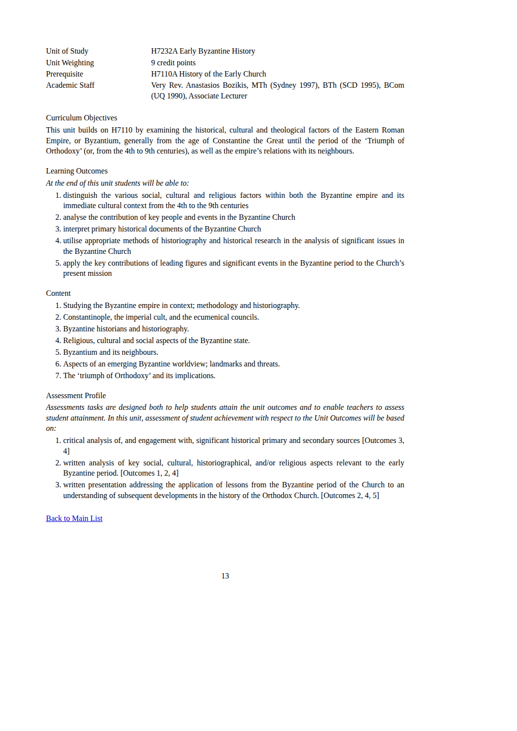| Unit of Study | H7232A Early Byzantine History |
| Unit Weighting | 9 credit points |
| Prerequisite | H7110A History of the Early Church |
| Academic Staff | Very Rev. Anastasios Bozikis, MTh (Sydney 1997), BTh (SCD 1995), BCom (UQ 1990), Associate Lecturer |
Curriculum Objectives
This unit builds on H7110 by examining the historical, cultural and theological factors of the Eastern Roman Empire, or Byzantium, generally from the age of Constantine the Great until the period of the ‘Triumph of Orthodoxy’ (or, from the 4th to 9th centuries), as well as the empire’s relations with its neighbours.
Learning Outcomes
At the end of this unit students will be able to:
distinguish the various social, cultural and religious factors within both the Byzantine empire and its immediate cultural context from the 4th to the 9th centuries
analyse the contribution of key people and events in the Byzantine Church
interpret primary historical documents of the Byzantine Church
utilise appropriate methods of historiography and historical research in the analysis of significant issues in the Byzantine Church
apply the key contributions of leading figures and significant events in the Byzantine period to the Church’s present mission
Content
Studying the Byzantine empire in context; methodology and historiography.
Constantinople, the imperial cult, and the ecumenical councils.
Byzantine historians and historiography.
Religious, cultural and social aspects of the Byzantine state.
Byzantium and its neighbours.
Aspects of an emerging Byzantine worldview; landmarks and threats.
The ‘triumph of Orthodoxy’ and its implications.
Assessment Profile
Assessments tasks are designed both to help students attain the unit outcomes and to enable teachers to assess student attainment. In this unit, assessment of student achievement with respect to the Unit Outcomes will be based on:
critical analysis of, and engagement with, significant historical primary and secondary sources [Outcomes 3, 4]
written analysis of key social, cultural, historiographical, and/or religious aspects relevant to the early Byzantine period. [Outcomes 1, 2, 4]
written presentation addressing the application of lessons from the Byzantine period of the Church to an understanding of subsequent developments in the history of the Orthodox Church. [Outcomes 2, 4, 5]
Back to Main List
13